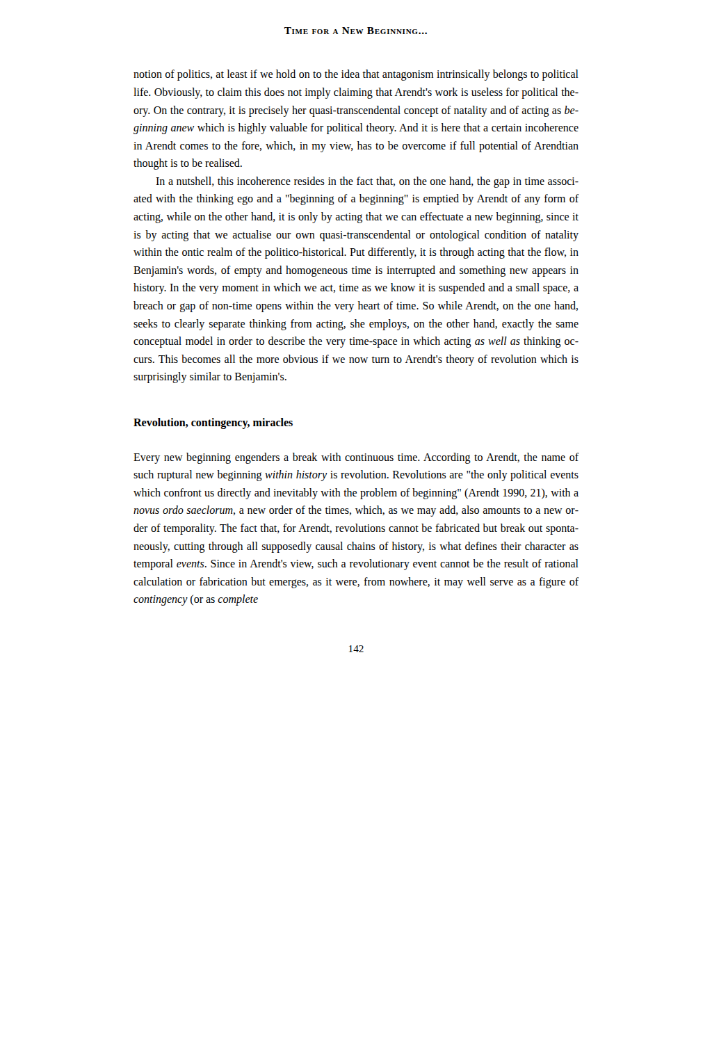Time for a New Beginning...
notion of politics, at least if we hold on to the idea that antagonism intrinsically belongs to political life. Obviously, to claim this does not imply claiming that Arendt's work is useless for political theory. On the contrary, it is precisely her quasi-transcendental concept of natality and of acting as beginning anew which is highly valuable for political theory. And it is here that a certain incoherence in Arendt comes to the fore, which, in my view, has to be overcome if full potential of Arendtian thought is to be realised.
In a nutshell, this incoherence resides in the fact that, on the one hand, the gap in time associated with the thinking ego and a "beginning of a beginning" is emptied by Arendt of any form of acting, while on the other hand, it is only by acting that we can effectuate a new beginning, since it is by acting that we actualise our own quasi-transcendental or ontological condition of natality within the ontic realm of the politico-historical. Put differently, it is through acting that the flow, in Benjamin's words, of empty and homogeneous time is interrupted and something new appears in history. In the very moment in which we act, time as we know it is suspended and a small space, a breach or gap of non-time opens within the very heart of time. So while Arendt, on the one hand, seeks to clearly separate thinking from acting, she employs, on the other hand, exactly the same conceptual model in order to describe the very time-space in which acting as well as thinking occurs. This becomes all the more obvious if we now turn to Arendt's theory of revolution which is surprisingly similar to Benjamin's.
Revolution, contingency, miracles
Every new beginning engenders a break with continuous time. According to Arendt, the name of such ruptural new beginning within history is revolution. Revolutions are "the only political events which confront us directly and inevitably with the problem of beginning" (Arendt 1990, 21), with a novus ordo saeclorum, a new order of the times, which, as we may add, also amounts to a new order of temporality. The fact that, for Arendt, revolutions cannot be fabricated but break out spontaneously, cutting through all supposedly causal chains of history, is what defines their character as temporal events. Since in Arendt's view, such a revolutionary event cannot be the result of rational calculation or fabrication but emerges, as it were, from nowhere, it may well serve as a figure of contingency (or as complete
142